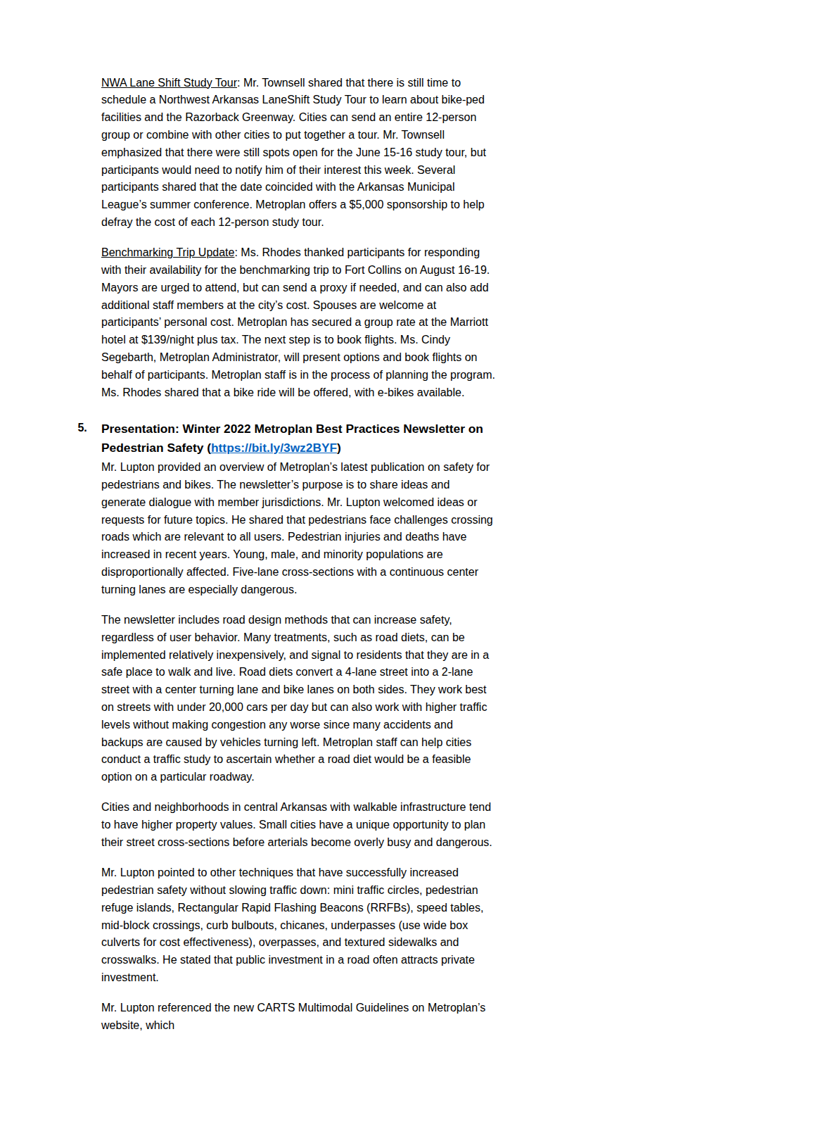NWA Lane Shift Study Tour: Mr. Townsell shared that there is still time to schedule a Northwest Arkansas LaneShift Study Tour to learn about bike-ped facilities and the Razorback Greenway. Cities can send an entire 12-person group or combine with other cities to put together a tour. Mr. Townsell emphasized that there were still spots open for the June 15-16 study tour, but participants would need to notify him of their interest this week. Several participants shared that the date coincided with the Arkansas Municipal League’s summer conference. Metroplan offers a $5,000 sponsorship to help defray the cost of each 12-person study tour.
Benchmarking Trip Update: Ms. Rhodes thanked participants for responding with their availability for the benchmarking trip to Fort Collins on August 16-19. Mayors are urged to attend, but can send a proxy if needed, and can also add additional staff members at the city’s cost. Spouses are welcome at participants’ personal cost. Metroplan has secured a group rate at the Marriott hotel at $139/night plus tax. The next step is to book flights. Ms. Cindy Segebarth, Metroplan Administrator, will present options and book flights on behalf of participants. Metroplan staff is in the process of planning the program. Ms. Rhodes shared that a bike ride will be offered, with e-bikes available.
Presentation: Winter 2022 Metroplan Best Practices Newsletter on Pedestrian Safety (https://bit.ly/3wz2BYF)
Mr. Lupton provided an overview of Metroplan’s latest publication on safety for pedestrians and bikes. The newsletter’s purpose is to share ideas and generate dialogue with member jurisdictions. Mr. Lupton welcomed ideas or requests for future topics. He shared that pedestrians face challenges crossing roads which are relevant to all users. Pedestrian injuries and deaths have increased in recent years. Young, male, and minority populations are disproportionally affected. Five-lane cross-sections with a continuous center turning lanes are especially dangerous.
The newsletter includes road design methods that can increase safety, regardless of user behavior. Many treatments, such as road diets, can be implemented relatively inexpensively, and signal to residents that they are in a safe place to walk and live. Road diets convert a 4-lane street into a 2-lane street with a center turning lane and bike lanes on both sides. They work best on streets with under 20,000 cars per day but can also work with higher traffic levels without making congestion any worse since many accidents and backups are caused by vehicles turning left. Metroplan staff can help cities conduct a traffic study to ascertain whether a road diet would be a feasible option on a particular roadway.
Cities and neighborhoods in central Arkansas with walkable infrastructure tend to have higher property values. Small cities have a unique opportunity to plan their street cross-sections before arterials become overly busy and dangerous.
Mr. Lupton pointed to other techniques that have successfully increased pedestrian safety without slowing traffic down: mini traffic circles, pedestrian refuge islands, Rectangular Rapid Flashing Beacons (RRFBs), speed tables, mid-block crossings, curb bulbouts, chicanes, underpasses (use wide box culverts for cost effectiveness), overpasses, and textured sidewalks and crosswalks. He stated that public investment in a road often attracts private investment.
Mr. Lupton referenced the new CARTS Multimodal Guidelines on Metroplan’s website, which